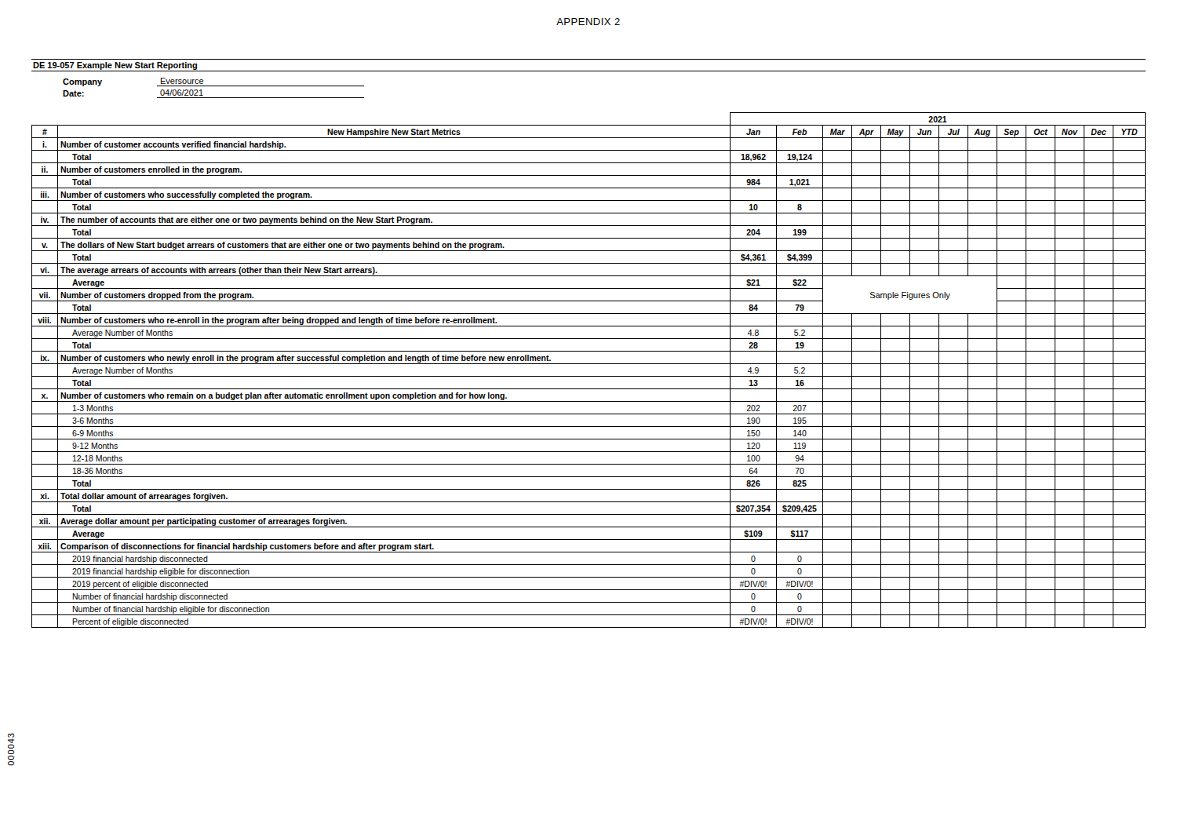APPENDIX 2
DE 19-057 Example New Start Reporting
Company Eversource
Date: 04/06/2021
| | | 2021 |
| --- | --- | --- |
| # | New Hampshire New Start Metrics | Jan | Feb | Mar | Apr | May | Jun | Jul | Aug | Sep | Oct | Nov | Dec | YTD |
| i. | Number of customer accounts verified financial hardship. | | | | | | | | | | | | | |
| | Total | 18,962 | 19,124 | | | | | | | | | | | |
| ii. | Number of customers enrolled in the program. | | | | | | | | | | | | | |
| | Total | 984 | 1,021 | | | | | | | | | | | |
| iii. | Number of customers who successfully completed the program. | | | | | | | | | | | | | |
| | Total | 10 | 8 | | | | | | | | | | | |
| iv. | The number of accounts that are either one or two payments behind on the New Start Program. | | | | | | | | | | | | | |
| | Total | 204 | 199 | | | | | | | | | | | |
| v. | The dollars of New Start budget arrears of customers that are either one or two payments behind on the program. | | | | | | | | | | | | | |
| | Total | $4,361 | $4,399 | | | | | | | | | | | |
| vi. | The average arrears of accounts with arrears (other than their New Start arrears). | | | | | | | | | | | | | |
| | Average | $21 | $22 | Sample Figures Only | | | | | |
| vii. | Number of customers dropped from the program. | | | | | | | |
| | Total | 84 | 79 | | | | | |
| viii. | Number of customers who re-enroll in the program after being dropped and length of time before re-enrollment. | | | | | | | | | | | | | |
| | Average Number of Months | 4.8 | 5.2 | | | | | | | | | | | |
| | Total | 28 | 19 | | | | | | | | | | | |
| ix. | Number of customers who newly enroll in the program after successful completion and length of time before new enrollment. | | | | | | | | | | | | | |
| | Average Number of Months | 4.9 | 5.2 | | | | | | | | | | | |
| | Total | 13 | 16 | | | | | | | | | | | |
| x. | Number of customers who remain on a budget plan after automatic enrollment upon completion and for how long. | | | | | | | | | | | | | |
| | 1-3 Months | 202 | 207 | | | | | | | | | | | |
| | 3-6 Months | 190 | 195 | | | | | | | | | | | |
| | 6-9 Months | 150 | 140 | | | | | | | | | | | |
| | 9-12 Months | 120 | 119 | | | | | | | | | | | |
| | 12-18 Months | 100 | 94 | | | | | | | | | | | |
| | 18-36 Months | 64 | 70 | | | | | | | | | | | |
| | Total | 826 | 825 | | | | | | | | | | | |
| xi. | Total dollar amount of arrearages forgiven. | | | | | | | | | | | | | |
| | Total | $207,354 | $209,425 | | | | | | | | | | | |
| xii. | Average dollar amount per participating customer of arrearages forgiven. | | | | | | | | | | | | | |
| | Average | $109 | $117 | | | | | | | | | | | |
| xiii. | Comparison of disconnections for financial hardship customers before and after program start. | | | | | | | | | | | | | |
| | 2019 financial hardship disconnected | 0 | 0 | | | | | | | | | | | |
| | 2019 financial hardship eligible for disconnection | 0 | 0 | | | | | | | | | | | |
| | 2019 percent of eligible disconnected | #DIV/0! | #DIV/0! | | | | | | | | | | | |
| | Number of financial hardship disconnected | 0 | 0 | | | | | | | | | | | |
| | Number of financial hardship eligible for disconnection | 0 | 0 | | | | | | | | | | | |
| | Percent of eligible disconnected | #DIV/0! | #DIV/0! | | | | | | | | | | | |
000043